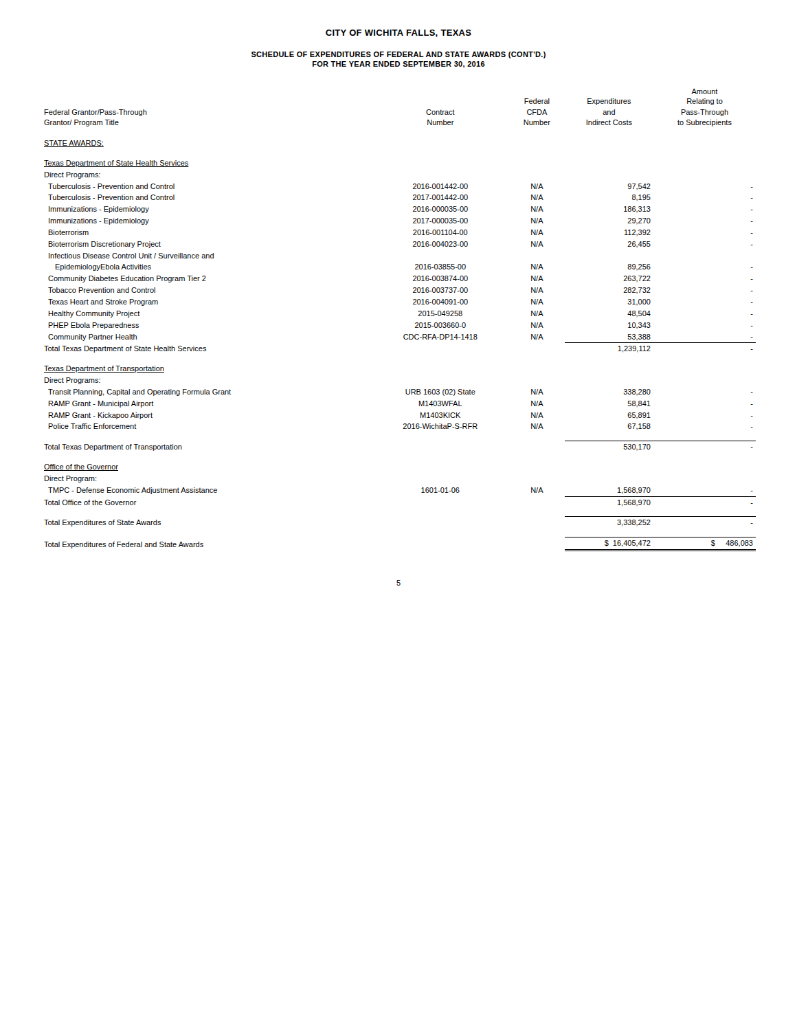CITY OF WICHITA FALLS, TEXAS
SCHEDULE OF EXPENDITURES OF FEDERAL AND STATE AWARDS (CONT'D.)
FOR THE YEAR ENDED SEPTEMBER 30, 2016
| | | Federal | Expenditures | Amount Relating to |
| --- | --- | --- | --- | --- |
| Federal Grantor/Pass-Through | Contract | CFDA | and | Pass-Through |
| Grantor/ Program Title | Number | Number | Indirect Costs | to Subrecipients |
| STATE AWARDS: | | | | |
| Texas Department of State Health Services | | | | |
| Direct Programs: | | | | |
| Tuberculosis - Prevention and Control | 2016-001442-00 | N/A | 97,542 | - |
| Tuberculosis - Prevention and Control | 2017-001442-00 | N/A | 8,195 | - |
| Immunizations - Epidemiology | 2016-000035-00 | N/A | 186,313 | - |
| Immunizations - Epidemiology | 2017-000035-00 | N/A | 29,270 | - |
| Bioterrorism | 2016-001104-00 | N/A | 112,392 | - |
| Bioterrorism Discretionary Project | 2016-004023-00 | N/A | 26,455 | - |
| Infectious Disease Control Unit / Surveillance and | | | | |
| EpidemiologyEbola Activities | 2016-03855-00 | N/A | 89,256 | - |
| Community Diabetes Education Program Tier 2 | 2016-003874-00 | N/A | 263,722 | - |
| Tobacco Prevention and Control | 2016-003737-00 | N/A | 282,732 | - |
| Texas Heart and Stroke Program | 2016-004091-00 | N/A | 31,000 | - |
| Healthy Community Project | 2015-049258 | N/A | 48,504 | - |
| PHEP Ebola Preparedness | 2015-003660-0 | N/A | 10,343 | - |
| Community Partner Health | CDC-RFA-DP14-1418 | N/A | 53,388 | - |
| Total Texas Department of State Health Services | | | 1,239,112 | - |
| Texas Department of Transportation | | | | |
| Direct Programs: | | | | |
| Transit Planning, Capital and Operating Formula Grant | URB 1603 (02) State | N/A | 338,280 | - |
| RAMP Grant - Municipal Airport | M1403WFAL | N/A | 58,841 | - |
| RAMP Grant - Kickapoo Airport | M1403KICK | N/A | 65,891 | - |
| Police Traffic Enforcement | 2016-WichitaP-S-RFR | N/A | 67,158 | - |
| Total Texas Department of Transportation | | | 530,170 | - |
| Office of the Governor | | | | |
| Direct Program: | | | | |
| TMPC - Defense Economic Adjustment Assistance | 1601-01-06 | N/A | 1,568,970 | - |
| Total Office of the Governor | | | 1,568,970 | - |
| Total Expenditures of State Awards | | | 3,338,252 | - |
| Total Expenditures of Federal and State Awards | | | $ 16,405,472 | $ 486,083 |
5